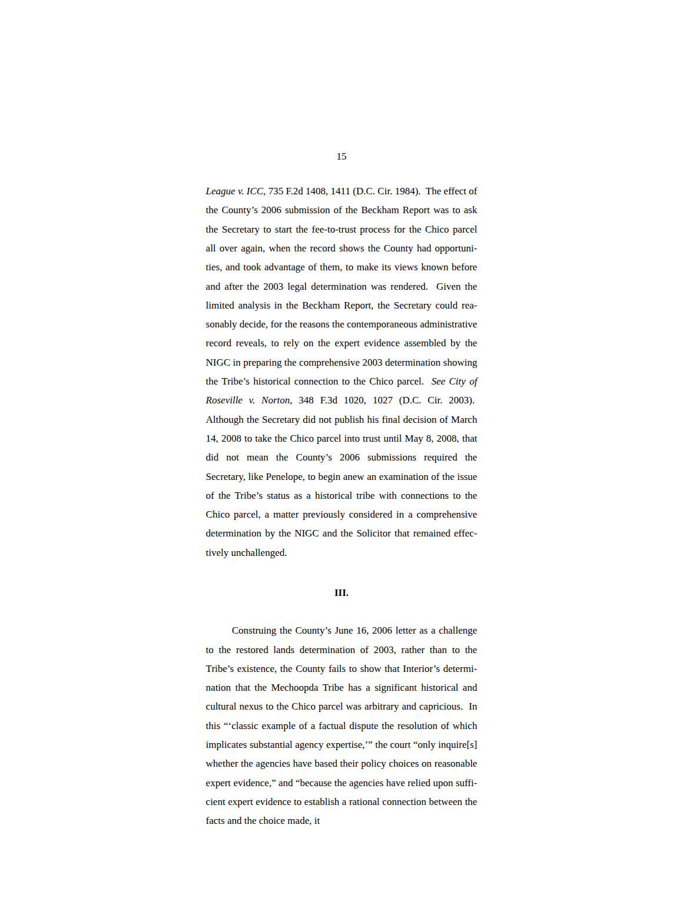15
League v. ICC, 735 F.2d 1408, 1411 (D.C. Cir. 1984). The effect of the County’s 2006 submission of the Beckham Report was to ask the Secretary to start the fee-to-trust process for the Chico parcel all over again, when the record shows the County had opportunities, and took advantage of them, to make its views known before and after the 2003 legal determination was rendered. Given the limited analysis in the Beckham Report, the Secretary could reasonably decide, for the reasons the contemporaneous administrative record reveals, to rely on the expert evidence assembled by the NIGC in preparing the comprehensive 2003 determination showing the Tribe’s historical connection to the Chico parcel. See City of Roseville v. Norton, 348 F.3d 1020, 1027 (D.C. Cir. 2003). Although the Secretary did not publish his final decision of March 14, 2008 to take the Chico parcel into trust until May 8, 2008, that did not mean the County’s 2006 submissions required the Secretary, like Penelope, to begin anew an examination of the issue of the Tribe’s status as a historical tribe with connections to the Chico parcel, a matter previously considered in a comprehensive determination by the NIGC and the Solicitor that remained effectively unchallenged.
III.
Construing the County’s June 16, 2006 letter as a challenge to the restored lands determination of 2003, rather than to the Tribe’s existence, the County fails to show that Interior’s determination that the Mechoopda Tribe has a significant historical and cultural nexus to the Chico parcel was arbitrary and capricious. In this “‘classic example of a factual dispute the resolution of which implicates substantial agency expertise,’” the court “only inquire[s] whether the agencies have based their policy choices on reasonable expert evidence,” and “because the agencies have relied upon sufficient expert evidence to establish a rational connection between the facts and the choice made, it